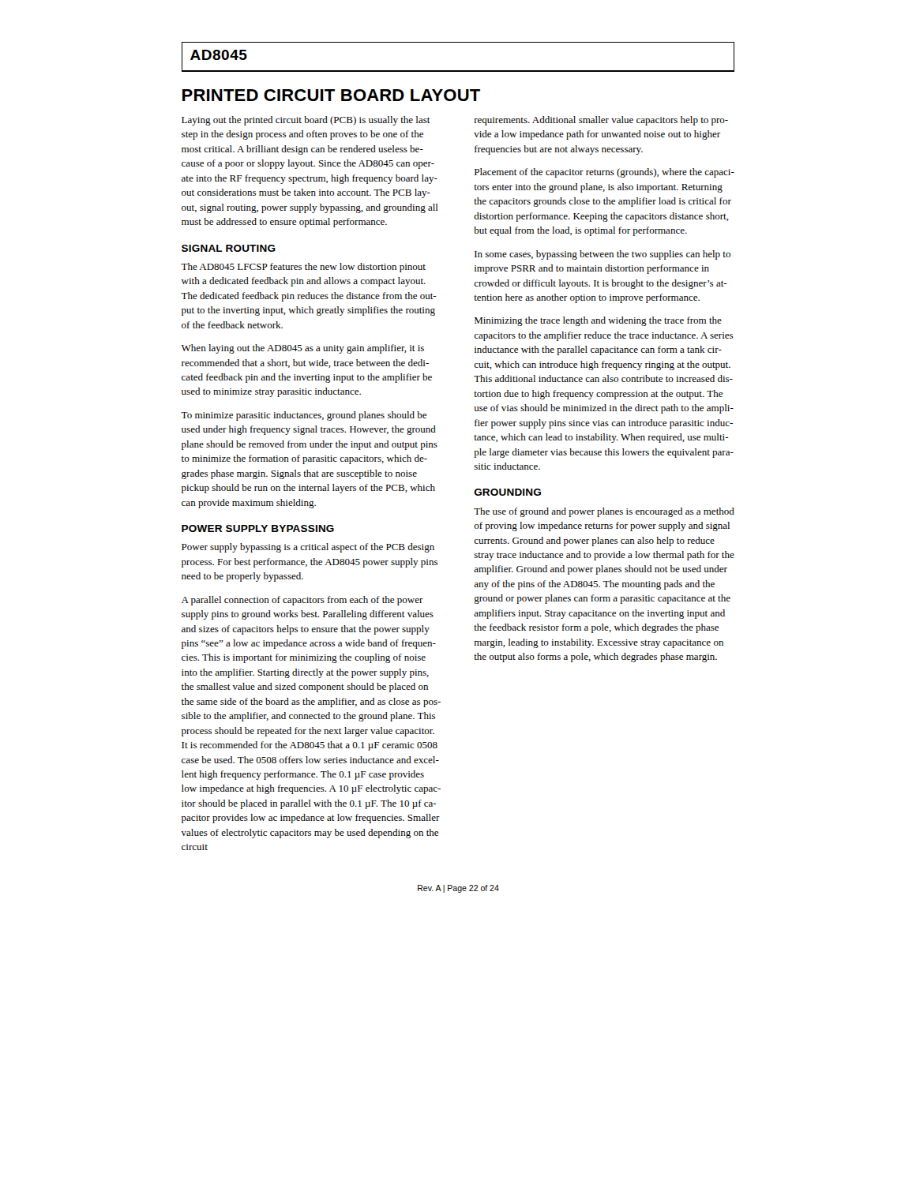AD8045
PRINTED CIRCUIT BOARD LAYOUT
Laying out the printed circuit board (PCB) is usually the last step in the design process and often proves to be one of the most critical. A brilliant design can be rendered useless because of a poor or sloppy layout. Since the AD8045 can operate into the RF frequency spectrum, high frequency board layout considerations must be taken into account. The PCB layout, signal routing, power supply bypassing, and grounding all must be addressed to ensure optimal performance.
SIGNAL ROUTING
The AD8045 LFCSP features the new low distortion pinout with a dedicated feedback pin and allows a compact layout. The dedicated feedback pin reduces the distance from the output to the inverting input, which greatly simplifies the routing of the feedback network.
When laying out the AD8045 as a unity gain amplifier, it is recommended that a short, but wide, trace between the dedicated feedback pin and the inverting input to the amplifier be used to minimize stray parasitic inductance.
To minimize parasitic inductances, ground planes should be used under high frequency signal traces. However, the ground plane should be removed from under the input and output pins to minimize the formation of parasitic capacitors, which degrades phase margin. Signals that are susceptible to noise pickup should be run on the internal layers of the PCB, which can provide maximum shielding.
POWER SUPPLY BYPASSING
Power supply bypassing is a critical aspect of the PCB design process. For best performance, the AD8045 power supply pins need to be properly bypassed.
A parallel connection of capacitors from each of the power supply pins to ground works best. Paralleling different values and sizes of capacitors helps to ensure that the power supply pins “see” a low ac impedance across a wide band of frequencies. This is important for minimizing the coupling of noise into the amplifier. Starting directly at the power supply pins, the smallest value and sized component should be placed on the same side of the board as the amplifier, and as close as possible to the amplifier, and connected to the ground plane. This process should be repeated for the next larger value capacitor. It is recommended for the AD8045 that a 0.1 µF ceramic 0508 case be used. The 0508 offers low series inductance and excellent high frequency performance. The 0.1 µF case provides low impedance at high frequencies. A 10 µF electrolytic capacitor should be placed in parallel with the 0.1 µF. The 10 µf capacitor provides low ac impedance at low frequencies. Smaller values of electrolytic capacitors may be used depending on the circuit
requirements. Additional smaller value capacitors help to provide a low impedance path for unwanted noise out to higher frequencies but are not always necessary.
Placement of the capacitor returns (grounds), where the capacitors enter into the ground plane, is also important. Returning the capacitors grounds close to the amplifier load is critical for distortion performance. Keeping the capacitors distance short, but equal from the load, is optimal for performance.
In some cases, bypassing between the two supplies can help to improve PSRR and to maintain distortion performance in crowded or difficult layouts. It is brought to the designer’s attention here as another option to improve performance.
Minimizing the trace length and widening the trace from the capacitors to the amplifier reduce the trace inductance. A series inductance with the parallel capacitance can form a tank circuit, which can introduce high frequency ringing at the output. This additional inductance can also contribute to increased distortion due to high frequency compression at the output. The use of vias should be minimized in the direct path to the amplifier power supply pins since vias can introduce parasitic inductance, which can lead to instability. When required, use multiple large diameter vias because this lowers the equivalent parasitic inductance.
GROUNDING
The use of ground and power planes is encouraged as a method of proving low impedance returns for power supply and signal currents. Ground and power planes can also help to reduce stray trace inductance and to provide a low thermal path for the amplifier. Ground and power planes should not be used under any of the pins of the AD8045. The mounting pads and the ground or power planes can form a parasitic capacitance at the amplifiers input. Stray capacitance on the inverting input and the feedback resistor form a pole, which degrades the phase margin, leading to instability. Excessive stray capacitance on the output also forms a pole, which degrades phase margin.
Rev. A | Page 22 of 24